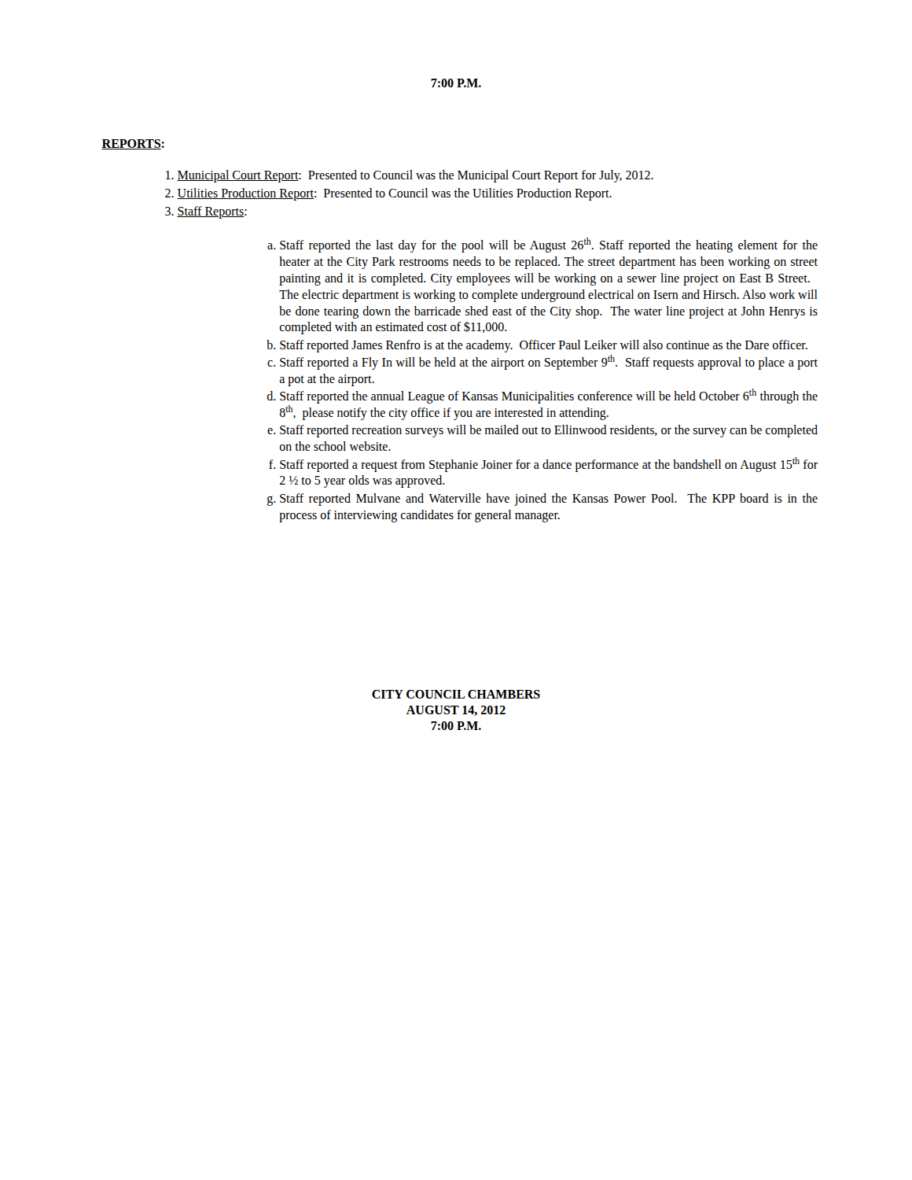7:00 P.M.
REPORTS:
Municipal Court Report: Presented to Council was the Municipal Court Report for July, 2012.
Utilities Production Report: Presented to Council was the Utilities Production Report.
Staff Reports:
Staff reported the last day for the pool will be August 26th. Staff reported the heating element for the heater at the City Park restrooms needs to be replaced. The street department has been working on street painting and it is completed. City employees will be working on a sewer line project on East B Street. The electric department is working to complete underground electrical on Isern and Hirsch. Also work will be done tearing down the barricade shed east of the City shop. The water line project at John Henrys is completed with an estimated cost of $11,000.
Staff reported James Renfro is at the academy. Officer Paul Leiker will also continue as the Dare officer.
Staff reported a Fly In will be held at the airport on September 9th. Staff requests approval to place a port a pot at the airport.
Staff reported the annual League of Kansas Municipalities conference will be held October 6th through the 8th, please notify the city office if you are interested in attending.
Staff reported recreation surveys will be mailed out to Ellinwood residents, or the survey can be completed on the school website.
Staff reported a request from Stephanie Joiner for a dance performance at the bandshell on August 15th for 2 ½ to 5 year olds was approved.
Staff reported Mulvane and Waterville have joined the Kansas Power Pool. The KPP board is in the process of interviewing candidates for general manager.
CITY COUNCIL CHAMBERS
AUGUST 14, 2012
7:00 P.M.